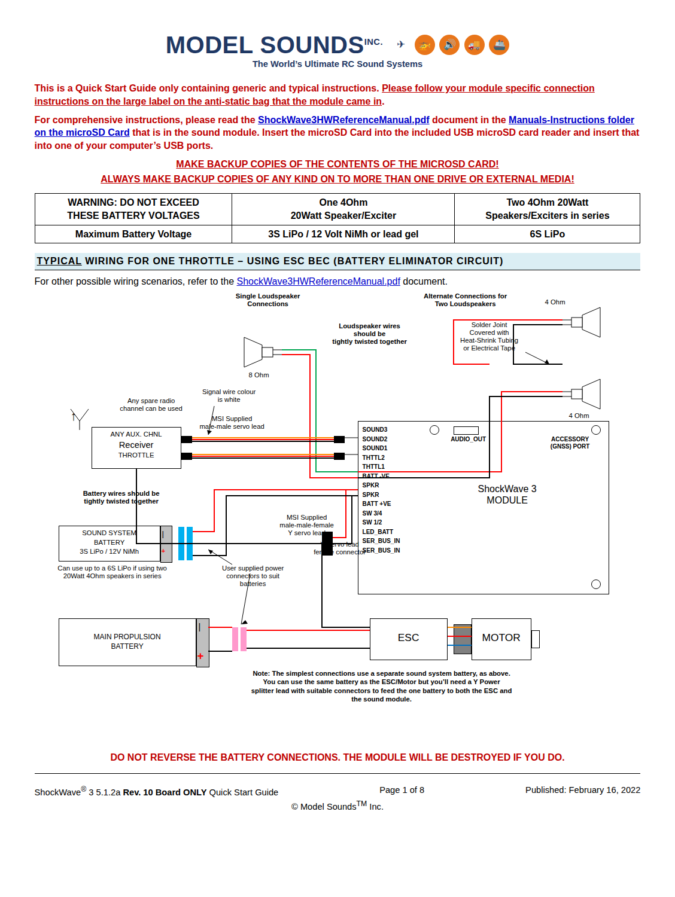MODEL SOUNDSINC. ✈ 🚁 🔊 🚚 🚢
The World’s Ultimate RC Sound Systems
This is a Quick Start Guide only containing generic and typical instructions. Please follow your module specific connection instructions on the large label on the anti-static bag that the module came in.
For comprehensive instructions, please read the ShockWave3HWReferenceManual.pdf document in the Manuals-Instructions folder on the microSD Card that is in the sound module. Insert the microSD Card into the included USB microSD card reader and insert that into one of your computer’s USB ports.
MAKE BACKUP COPIES OF THE CONTENTS OF THE MICROSD CARD!
ALWAYS MAKE BACKUP COPIES OF ANY KIND ON TO MORE THAN ONE DRIVE OR EXTERNAL MEDIA!
| WARNING: DO NOT EXCEED THESE BATTERY VOLTAGES | One 4Ohm 20Watt Speaker/Exciter | Two 4Ohm 20Watt Speakers/Exciters in series |
| Maximum Battery Voltage | 3S LiPo / 12 Volt NiMh or lead gel | 6S LiPo |
TYPICAL WIRING FOR ONE THROTTLE – USING ESC BEC (BATTERY ELIMINATOR CIRCUIT)
For other possible wiring scenarios, refer to the ShockWave3HWReferenceManual.pdf document.
Single Loudspeaker
Connections
Alternate Connections for
Two Loudspeakers
4 Ohm
Loudspeaker wires
should be
tightly twisted together
Solder Joint
Covered with
Heat-Shrink Tubing
or Electrical Tape
8 Ohm
4 Ohm
↑
Any spare radio
channel can be used
Signal wire colour
is white
MSI Supplied
male-male servo lead
ANY AUX. CHNL
Receiver
THROTTLE
SOUND3
SOUND2
SOUND1
THTTL2
THTTL1
BATT -VE
SPKR
SPKR
BATT +VE
SW 3/4
SW 1/2
LED_BATT
SER_BUS_IN
SER_BUS_IN
AUDIO_OUT
ACCESSORY
(GNSS) PORT
ShockWave 3
MODULE
Battery wires should be
tightly twisted together
SOUND SYSTEM
BATTERY
3S LiPo / 12V NiMh
|
+
Can use up to a 6S LiPo if using two
20Watt 4Ohm speakers in series
User supplied power
connectors to suit
batteries
MSI Supplied
male-male-female
Y servo lead
Y Servo lead
female connector
MAIN PROPULSION
BATTERY
|
+
ESC
MOTOR
Note: The simplest connections use a separate sound system battery, as above.
You can use the same battery as the ESC/Motor but you’ll need a Y Power
splitter lead with suitable connectors to feed the one battery to both the ESC and
the sound module.
DO NOT REVERSE THE BATTERY CONNECTIONS. THE MODULE WILL BE DESTROYED IF YOU DO.
ShockWave® 3 5.1.2a Rev. 10 Board ONLY Quick Start Guide Page 1 of 8 Published: February 16, 2022
© Model SoundsTM Inc.